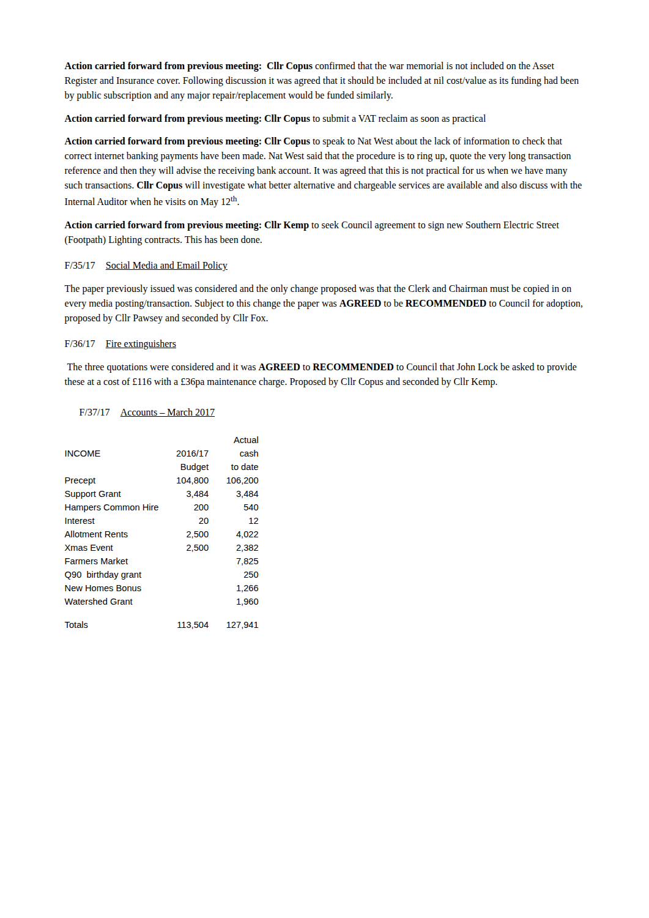Action carried forward from previous meeting: Cllr Copus confirmed that the war memorial is not included on the Asset Register and Insurance cover. Following discussion it was agreed that it should be included at nil cost/value as its funding had been by public subscription and any major repair/replacement would be funded similarly.
Action carried forward from previous meeting: Cllr Copus to submit a VAT reclaim as soon as practical
Action carried forward from previous meeting: Cllr Copus to speak to Nat West about the lack of information to check that correct internet banking payments have been made. Nat West said that the procedure is to ring up, quote the very long transaction reference and then they will advise the receiving bank account. It was agreed that this is not practical for us when we have many such transactions. Cllr Copus will investigate what better alternative and chargeable services are available and also discuss with the Internal Auditor when he visits on May 12th.
Action carried forward from previous meeting: Cllr Kemp to seek Council agreement to sign new Southern Electric Street (Footpath) Lighting contracts. This has been done.
F/35/17 Social Media and Email Policy
The paper previously issued was considered and the only change proposed was that the Clerk and Chairman must be copied in on every media posting/transaction. Subject to this change the paper was AGREED to be RECOMMENDED to Council for adoption, proposed by Cllr Pawsey and seconded by Cllr Fox.
F/36/17 Fire extinguishers
The three quotations were considered and it was AGREED to RECOMMENDED to Council that John Lock be asked to provide these at a cost of £116 with a £36pa maintenance charge. Proposed by Cllr Copus and seconded by Cllr Kemp.
F/37/17 Accounts – March 2017
| | | Actual |
| INCOME | 2016/17 | cash |
| | Budget | to date |
| Precept | 104,800 | 106,200 |
| Support Grant | 3,484 | 3,484 |
| Hampers Common Hire | 200 | 540 |
| Interest | 20 | 12 |
| Allotment Rents | 2,500 | 4,022 |
| Xmas Event | 2,500 | 2,382 |
| Farmers Market | | 7,825 |
| Q90 birthday grant | | 250 |
| New Homes Bonus | | 1,266 |
| Watershed Grant | | 1,960 |
| Totals | 113,504 | 127,941 |